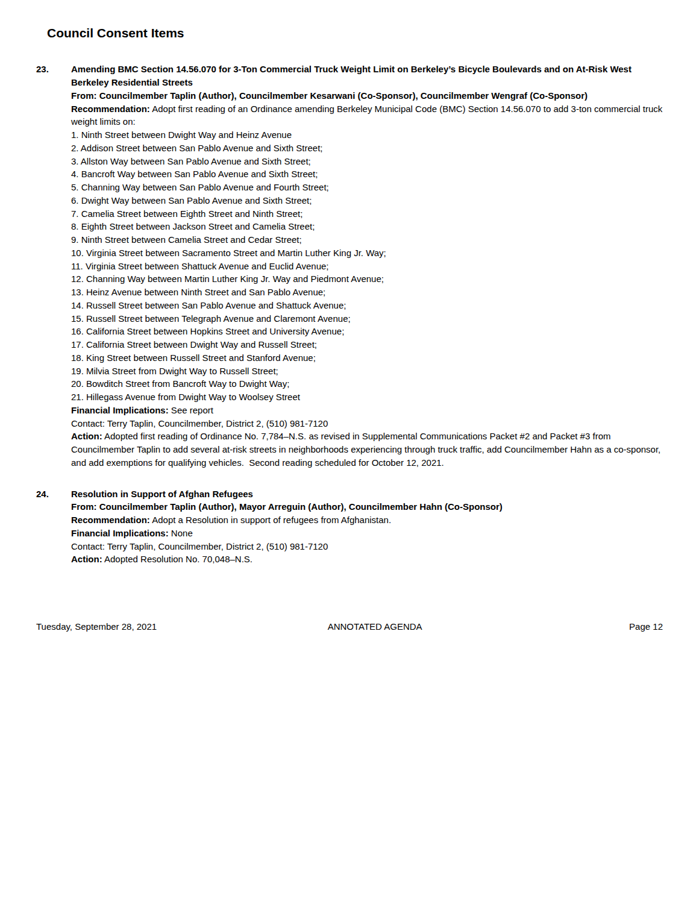Council Consent Items
23.
Amending BMC Section 14.56.070 for 3-Ton Commercial Truck Weight Limit on Berkeley’s Bicycle Boulevards and on At-Risk West Berkeley Residential Streets
From: Councilmember Taplin (Author), Councilmember Kesarwani (Co-Sponsor), Councilmember Wengraf (Co-Sponsor)
Recommendation: Adopt first reading of an Ordinance amending Berkeley Municipal Code (BMC) Section 14.56.070 to add 3-ton commercial truck weight limits on:
1. Ninth Street between Dwight Way and Heinz Avenue
2. Addison Street between San Pablo Avenue and Sixth Street;
3. Allston Way between San Pablo Avenue and Sixth Street;
4. Bancroft Way between San Pablo Avenue and Sixth Street;
5. Channing Way between San Pablo Avenue and Fourth Street;
6. Dwight Way between San Pablo Avenue and Sixth Street;
7. Camelia Street between Eighth Street and Ninth Street;
8. Eighth Street between Jackson Street and Camelia Street;
9. Ninth Street between Camelia Street and Cedar Street;
10. Virginia Street between Sacramento Street and Martin Luther King Jr. Way;
11. Virginia Street between Shattuck Avenue and Euclid Avenue;
12. Channing Way between Martin Luther King Jr. Way and Piedmont Avenue;
13. Heinz Avenue between Ninth Street and San Pablo Avenue;
14. Russell Street between San Pablo Avenue and Shattuck Avenue;
15. Russell Street between Telegraph Avenue and Claremont Avenue;
16. California Street between Hopkins Street and University Avenue;
17. California Street between Dwight Way and Russell Street;
18. King Street between Russell Street and Stanford Avenue;
19. Milvia Street from Dwight Way to Russell Street;
20. Bowditch Street from Bancroft Way to Dwight Way;
21. Hillegass Avenue from Dwight Way to Woolsey Street
Financial Implications: See report
Contact: Terry Taplin, Councilmember, District 2, (510) 981-7120
Action: Adopted first reading of Ordinance No. 7,784–N.S. as revised in Supplemental Communications Packet #2 and Packet #3 from Councilmember Taplin to add several at-risk streets in neighborhoods experiencing through truck traffic, add Councilmember Hahn as a co-sponsor, and add exemptions for qualifying vehicles. Second reading scheduled for October 12, 2021.
24.
Resolution in Support of Afghan Refugees
From: Councilmember Taplin (Author), Mayor Arreguin (Author), Councilmember Hahn (Co-Sponsor)
Recommendation: Adopt a Resolution in support of refugees from Afghanistan.
Financial Implications: None
Contact: Terry Taplin, Councilmember, District 2, (510) 981-7120
Action: Adopted Resolution No. 70,048–N.S.
Tuesday, September 28, 2021
ANNOTATED AGENDA
Page 12